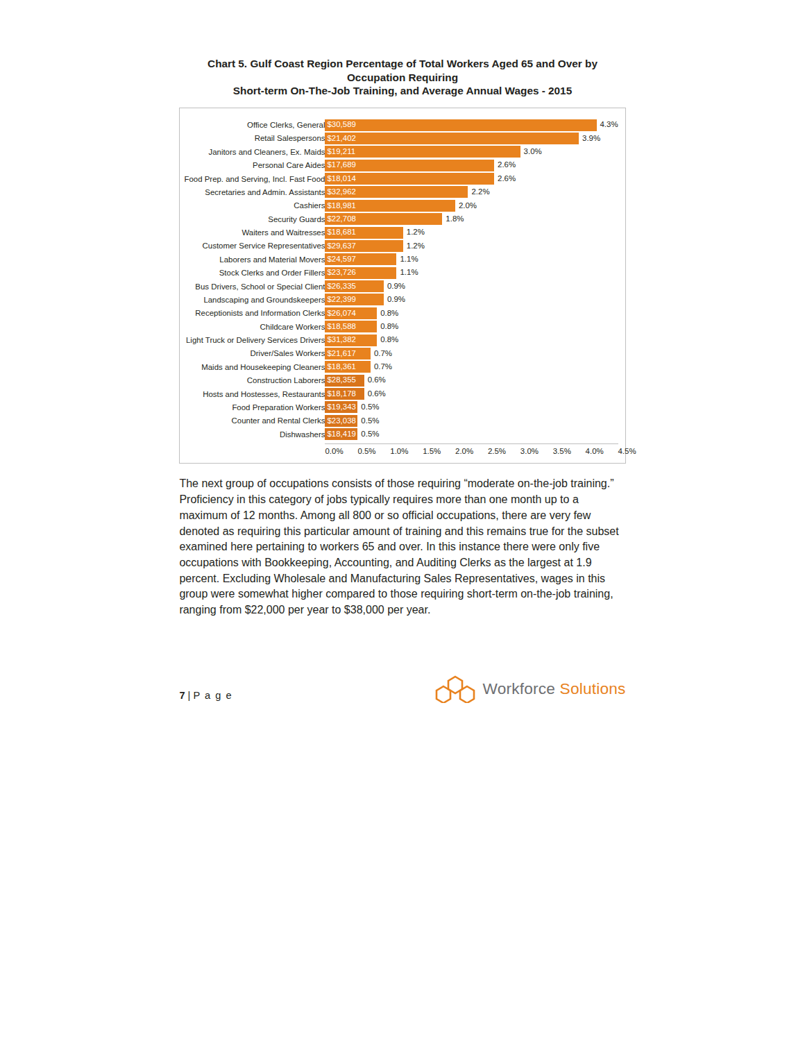Chart 5. Gulf Coast Region Percentage of Total Workers Aged 65 and Over by Occupation Requiring
Short-term On-The-Job Training, and Average Annual Wages - 2015
| Office Clerks, General | $30,589 4.3% |
| Retail Salespersons | $21,402 3.9% |
| Janitors and Cleaners, Ex. Maids | $19,211 3.0% |
| Personal Care Aides | $17,689 2.6% |
| Food Prep. and Serving, Incl. Fast Food | $18,014 2.6% |
| Secretaries and Admin. Assistants | $32,962 2.2% |
| Cashiers | $18,981 2.0% |
| Security Guards | $22,708 1.8% |
| Waiters and Waitresses | $18,681 1.2% |
| Customer Service Representatives | $29,637 1.2% |
| Laborers and Material Movers | $24,597 1.1% |
| Stock Clerks and Order Fillers | $23,726 1.1% |
| Bus Drivers, School or Special Client | $26,335 0.9% |
| Landscaping and Groundskeepers | $22,399 0.9% |
| Receptionists and Information Clerks | $26,074 0.8% |
| Childcare Workers | $18,588 0.8% |
| Light Truck or Delivery Services Drivers | $31,382 0.8% |
| Driver/Sales Workers | $21,617 0.7% |
| Maids and Housekeeping Cleaners | $18,361 0.7% |
| Construction Laborers | $28,355 0.6% |
| Hosts and Hostesses, Restaurants | $18,178 0.6% |
| Food Preparation Workers | $19,343 0.5% |
| Counter and Rental Clerks | $23,038 0.5% |
| Dishwashers | $18,419 0.5% |
| | 0.0% 0.5% 1.0% 1.5% 2.0% 2.5% 3.0% 3.5% 4.0% 4.5% |
The next group of occupations consists of those requiring “moderate on-the-job training.” Proficiency in this category of jobs typically requires more than one month up to a maximum of 12 months. Among all 800 or so official occupations, there are very few denoted as requiring this particular amount of training and this remains true for the subset examined here pertaining to workers 65 and over. In this instance there were only five occupations with Bookkeeping, Accounting, and Auditing Clerks as the largest at 1.9 percent. Excluding Wholesale and Manufacturing Sales Representatives, wages in this group were somewhat higher compared to those requiring short-term on-the-job training, ranging from $22,000 per year to $38,000 per year.
7 | P a g e
Workforce Solutions